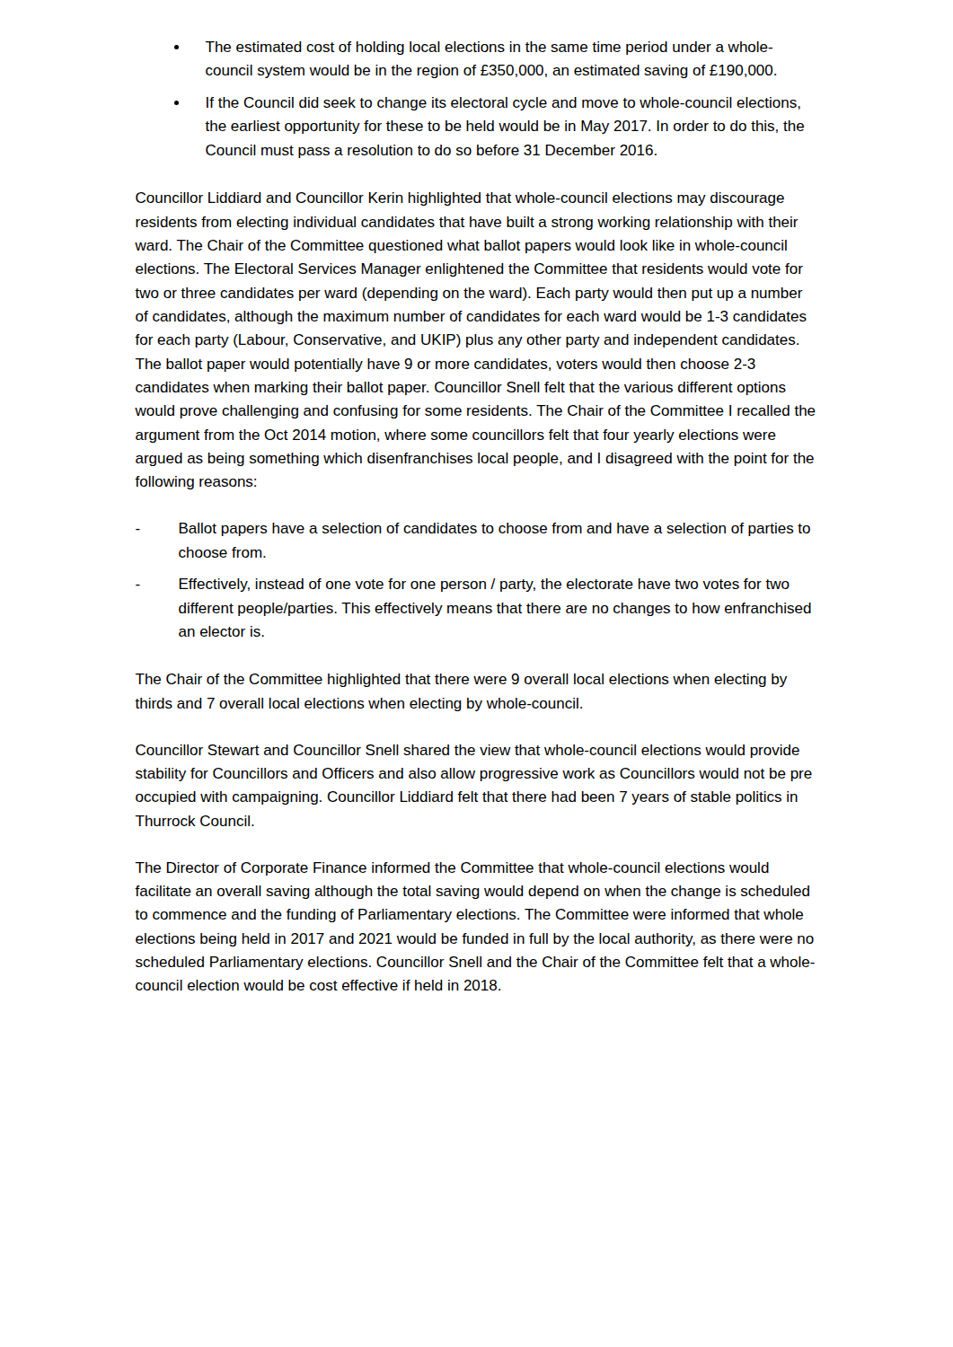The estimated cost of holding local elections in the same time period under a whole-council system would be in the region of £350,000, an estimated saving of £190,000.
If the Council did seek to change its electoral cycle and move to whole-council elections, the earliest opportunity for these to be held would be in May 2017. In order to do this, the Council must pass a resolution to do so before 31 December 2016.
Councillor Liddiard and Councillor Kerin highlighted that whole-council elections may discourage residents from electing individual candidates that have built a strong working relationship with their ward. The Chair of the Committee questioned what ballot papers would look like in whole-council elections. The Electoral Services Manager enlightened the Committee that residents would vote for two or three candidates per ward (depending on the ward). Each party would then put up a number of candidates, although the maximum number of candidates for each ward would be 1-3 candidates for each party (Labour, Conservative, and UKIP) plus any other party and independent candidates. The ballot paper would potentially have 9 or more candidates, voters would then choose 2-3 candidates when marking their ballot paper. Councillor Snell felt that the various different options would prove challenging and confusing for some residents. The Chair of the Committee I recalled the argument from the Oct 2014 motion, where some councillors felt that four yearly elections were argued as being something which disenfranchises local people, and I disagreed with the point for the following reasons:
Ballot papers have a selection of candidates to choose from and have a selection of parties to choose from.
Effectively, instead of one vote for one person / party, the electorate have two votes for two different people/parties. This effectively means that there are no changes to how enfranchised an elector is.
The Chair of the Committee highlighted that there were 9 overall local elections when electing by thirds and 7 overall local elections when electing by whole-council.
Councillor Stewart and Councillor Snell shared the view that whole-council elections would provide stability for Councillors and Officers and also allow progressive work as Councillors would not be pre occupied with campaigning. Councillor Liddiard felt that there had been 7 years of stable politics in Thurrock Council.
The Director of Corporate Finance informed the Committee that whole-council elections would facilitate an overall saving although the total saving would depend on when the change is scheduled to commence and the funding of Parliamentary elections. The Committee were informed that whole elections being held in 2017 and 2021 would be funded in full by the local authority, as there were no scheduled Parliamentary elections. Councillor Snell and the Chair of the Committee felt that a whole-council election would be cost effective if held in 2018.